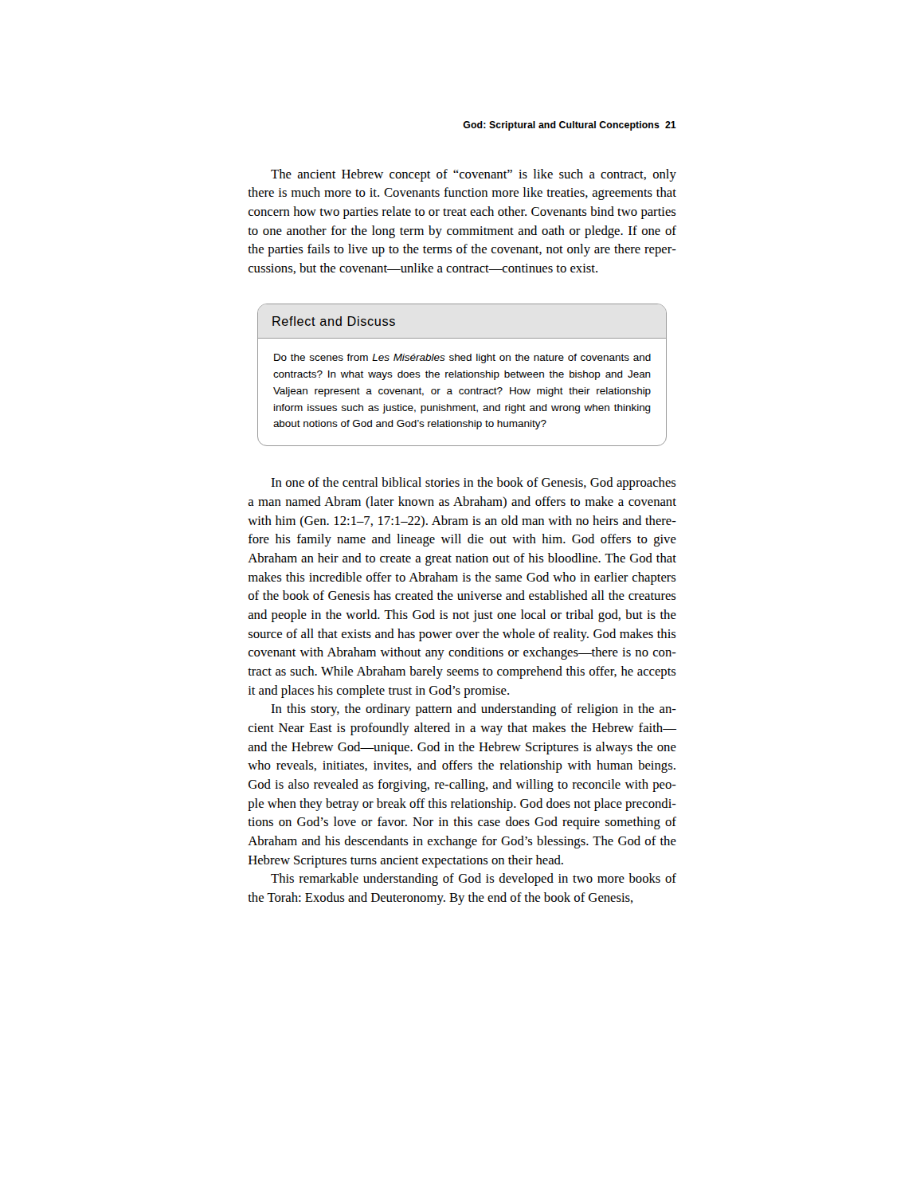God: Scriptural and Cultural Conceptions 21
The ancient Hebrew concept of “covenant” is like such a contract, only there is much more to it. Covenants function more like treaties, agreements that concern how two parties relate to or treat each other. Covenants bind two parties to one another for the long term by commitment and oath or pledge. If one of the parties fails to live up to the terms of the covenant, not only are there repercussions, but the covenant—unlike a contract—continues to exist.
Reflect and Discuss
Do the scenes from Les Misérables shed light on the nature of covenants and contracts? In what ways does the relationship between the bishop and Jean Valjean represent a covenant, or a contract? How might their relationship inform issues such as justice, punishment, and right and wrong when thinking about notions of God and God’s relationship to humanity?
In one of the central biblical stories in the book of Genesis, God approaches a man named Abram (later known as Abraham) and offers to make a covenant with him (Gen. 12:1–7, 17:1–22). Abram is an old man with no heirs and therefore his family name and lineage will die out with him. God offers to give Abraham an heir and to create a great nation out of his bloodline. The God that makes this incredible offer to Abraham is the same God who in earlier chapters of the book of Genesis has created the universe and established all the creatures and people in the world. This God is not just one local or tribal god, but is the source of all that exists and has power over the whole of reality. God makes this covenant with Abraham without any conditions or exchanges—there is no contract as such. While Abraham barely seems to comprehend this offer, he accepts it and places his complete trust in God’s promise.
In this story, the ordinary pattern and understanding of religion in the ancient Near East is profoundly altered in a way that makes the Hebrew faith—and the Hebrew God—unique. God in the Hebrew Scriptures is always the one who reveals, initiates, invites, and offers the relationship with human beings. God is also revealed as forgiving, re-calling, and willing to reconcile with people when they betray or break off this relationship. God does not place preconditions on God’s love or favor. Nor in this case does God require something of Abraham and his descendants in exchange for God’s blessings. The God of the Hebrew Scriptures turns ancient expectations on their head.
This remarkable understanding of God is developed in two more books of the Torah: Exodus and Deuteronomy. By the end of the book of Genesis,